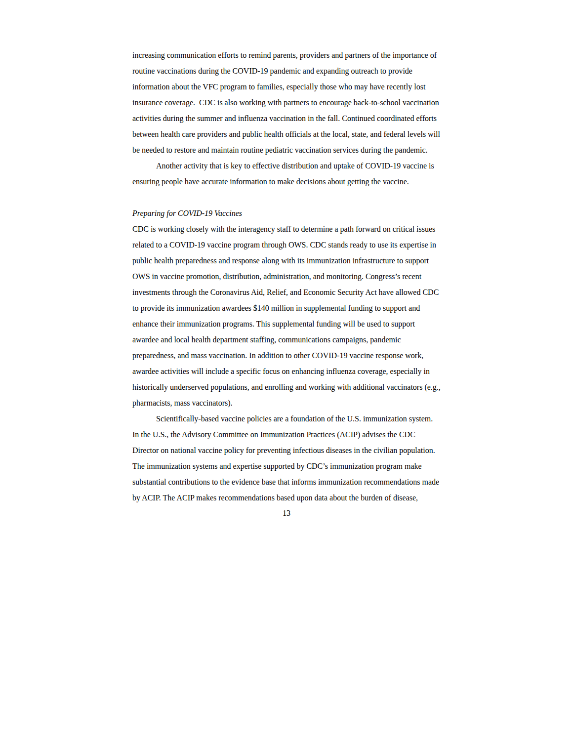increasing communication efforts to remind parents, providers and partners of the importance of routine vaccinations during the COVID-19 pandemic and expanding outreach to provide information about the VFC program to families, especially those who may have recently lost insurance coverage. CDC is also working with partners to encourage back-to-school vaccination activities during the summer and influenza vaccination in the fall. Continued coordinated efforts between health care providers and public health officials at the local, state, and federal levels will be needed to restore and maintain routine pediatric vaccination services during the pandemic.
Another activity that is key to effective distribution and uptake of COVID-19 vaccine is ensuring people have accurate information to make decisions about getting the vaccine.
Preparing for COVID-19 Vaccines
CDC is working closely with the interagency staff to determine a path forward on critical issues related to a COVID-19 vaccine program through OWS. CDC stands ready to use its expertise in public health preparedness and response along with its immunization infrastructure to support OWS in vaccine promotion, distribution, administration, and monitoring. Congress’s recent investments through the Coronavirus Aid, Relief, and Economic Security Act have allowed CDC to provide its immunization awardees $140 million in supplemental funding to support and enhance their immunization programs. This supplemental funding will be used to support awardee and local health department staffing, communications campaigns, pandemic preparedness, and mass vaccination. In addition to other COVID-19 vaccine response work, awardee activities will include a specific focus on enhancing influenza coverage, especially in historically underserved populations, and enrolling and working with additional vaccinators (e.g., pharmacists, mass vaccinators).
Scientifically-based vaccine policies are a foundation of the U.S. immunization system. In the U.S., the Advisory Committee on Immunization Practices (ACIP) advises the CDC Director on national vaccine policy for preventing infectious diseases in the civilian population. The immunization systems and expertise supported by CDC’s immunization program make substantial contributions to the evidence base that informs immunization recommendations made by ACIP. The ACIP makes recommendations based upon data about the burden of disease,
13